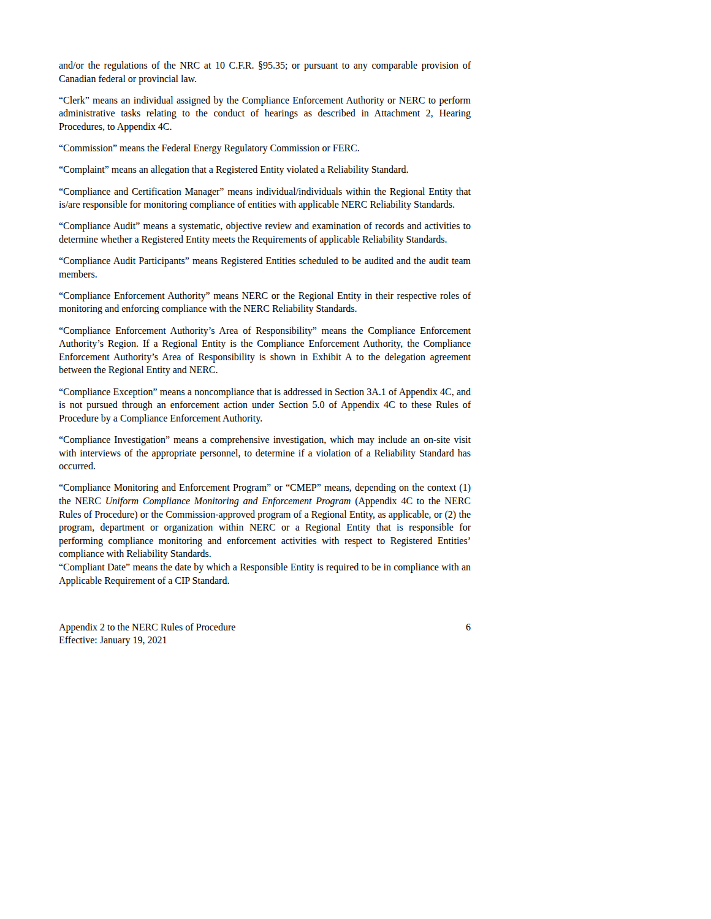and/or the regulations of the NRC at 10 C.F.R. §95.35; or pursuant to any comparable provision of Canadian federal or provincial law.
“Clerk” means an individual assigned by the Compliance Enforcement Authority or NERC to perform administrative tasks relating to the conduct of hearings as described in Attachment 2, Hearing Procedures, to Appendix 4C.
“Commission” means the Federal Energy Regulatory Commission or FERC.
“Complaint” means an allegation that a Registered Entity violated a Reliability Standard.
“Compliance and Certification Manager” means individual/individuals within the Regional Entity that is/are responsible for monitoring compliance of entities with applicable NERC Reliability Standards.
“Compliance Audit” means a systematic, objective review and examination of records and activities to determine whether a Registered Entity meets the Requirements of applicable Reliability Standards.
“Compliance Audit Participants” means Registered Entities scheduled to be audited and the audit team members.
“Compliance Enforcement Authority” means NERC or the Regional Entity in their respective roles of monitoring and enforcing compliance with the NERC Reliability Standards.
“Compliance Enforcement Authority’s Area of Responsibility” means the Compliance Enforcement Authority’s Region. If a Regional Entity is the Compliance Enforcement Authority, the Compliance Enforcement Authority’s Area of Responsibility is shown in Exhibit A to the delegation agreement between the Regional Entity and NERC.
“Compliance Exception” means a noncompliance that is addressed in Section 3A.1 of Appendix 4C, and is not pursued through an enforcement action under Section 5.0 of Appendix 4C to these Rules of Procedure by a Compliance Enforcement Authority.
“Compliance Investigation” means a comprehensive investigation, which may include an on-site visit with interviews of the appropriate personnel, to determine if a violation of a Reliability Standard has occurred.
“Compliance Monitoring and Enforcement Program” or “CMEP” means, depending on the context (1) the NERC Uniform Compliance Monitoring and Enforcement Program (Appendix 4C to the NERC Rules of Procedure) or the Commission-approved program of a Regional Entity, as applicable, or (2) the program, department or organization within NERC or a Regional Entity that is responsible for performing compliance monitoring and enforcement activities with respect to Registered Entities’ compliance with Reliability Standards.
“Compliant Date” means the date by which a Responsible Entity is required to be in compliance with an Applicable Requirement of a CIP Standard.
Appendix 2 to the NERC Rules of Procedure
Effective: January 19, 2021
6